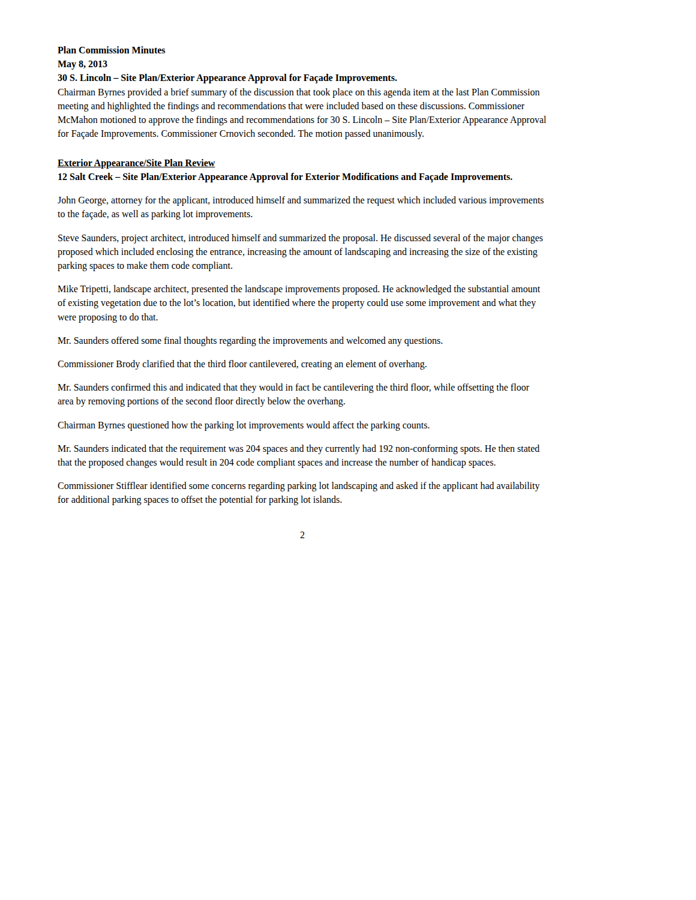Plan Commission Minutes
May 8, 2013
30 S. Lincoln – Site Plan/Exterior Appearance Approval for Façade Improvements.
Chairman Byrnes provided a brief summary of the discussion that took place on this agenda item at the last Plan Commission meeting and highlighted the findings and recommendations that were included based on these discussions. Commissioner McMahon motioned to approve the findings and recommendations for 30 S. Lincoln – Site Plan/Exterior Appearance Approval for Façade Improvements. Commissioner Crnovich seconded. The motion passed unanimously.
Exterior Appearance/Site Plan Review
12 Salt Creek – Site Plan/Exterior Appearance Approval for Exterior Modifications and Façade Improvements.
John George, attorney for the applicant, introduced himself and summarized the request which included various improvements to the façade, as well as parking lot improvements.
Steve Saunders, project architect, introduced himself and summarized the proposal. He discussed several of the major changes proposed which included enclosing the entrance, increasing the amount of landscaping and increasing the size of the existing parking spaces to make them code compliant.
Mike Tripetti, landscape architect, presented the landscape improvements proposed. He acknowledged the substantial amount of existing vegetation due to the lot’s location, but identified where the property could use some improvement and what they were proposing to do that.
Mr. Saunders offered some final thoughts regarding the improvements and welcomed any questions.
Commissioner Brody clarified that the third floor cantilevered, creating an element of overhang.
Mr. Saunders confirmed this and indicated that they would in fact be cantilevering the third floor, while offsetting the floor area by removing portions of the second floor directly below the overhang.
Chairman Byrnes questioned how the parking lot improvements would affect the parking counts.
Mr. Saunders indicated that the requirement was 204 spaces and they currently had 192 non-conforming spots. He then stated that the proposed changes would result in 204 code compliant spaces and increase the number of handicap spaces.
Commissioner Stifflear identified some concerns regarding parking lot landscaping and asked if the applicant had availability for additional parking spaces to offset the potential for parking lot islands.
2